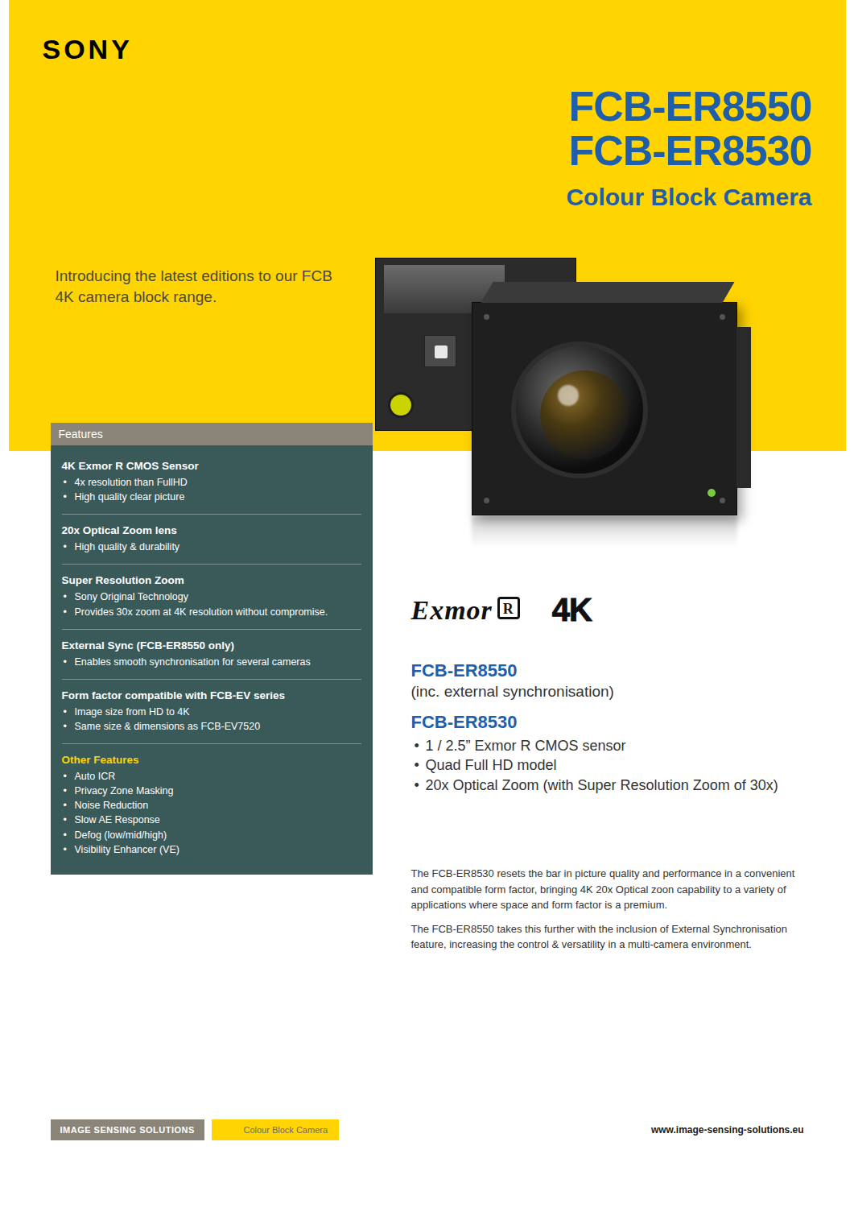SONY
FCB-ER8550
FCB-ER8530
Colour Block Camera
Introducing the latest editions to our FCB 4K camera block range.
Features
4K Exmor R CMOS Sensor
4x resolution than FullHD
High quality clear picture
20x Optical Zoom lens
High quality & durability
Super Resolution Zoom
Sony Original Technology
Provides 30x zoom at 4K resolution without compromise.
External Sync (FCB-ER8550 only)
Enables smooth synchronisation for several cameras
Form factor compatible with FCB-EV series
Image size from HD to 4K
Same size & dimensions as FCB-EV7520
Other Features
Auto ICR
Privacy Zone Masking
Noise Reduction
Slow AE Response
Defog (low/mid/high)
Visibility Enhancer (VE)
ExmorR
4K
FCB-ER8550
(inc. external synchronisation)
FCB-ER8530
1 / 2.5” Exmor R CMOS sensor
Quad Full HD model
20x Optical Zoom (with Super Resolution Zoom of 30x)
The FCB-ER8530 resets the bar in picture quality and performance in a convenient and compatible form factor, bringing 4K 20x Optical zoon capability to a variety of applications where space and form factor is a premium.
The FCB-ER8550 takes this further with the inclusion of External Synchronisation feature, increasing the control & versatility in a multi-camera environment.
IMAGE SENSING SOLUTIONS
Colour Block Camera
www.image-sensing-solutions.eu